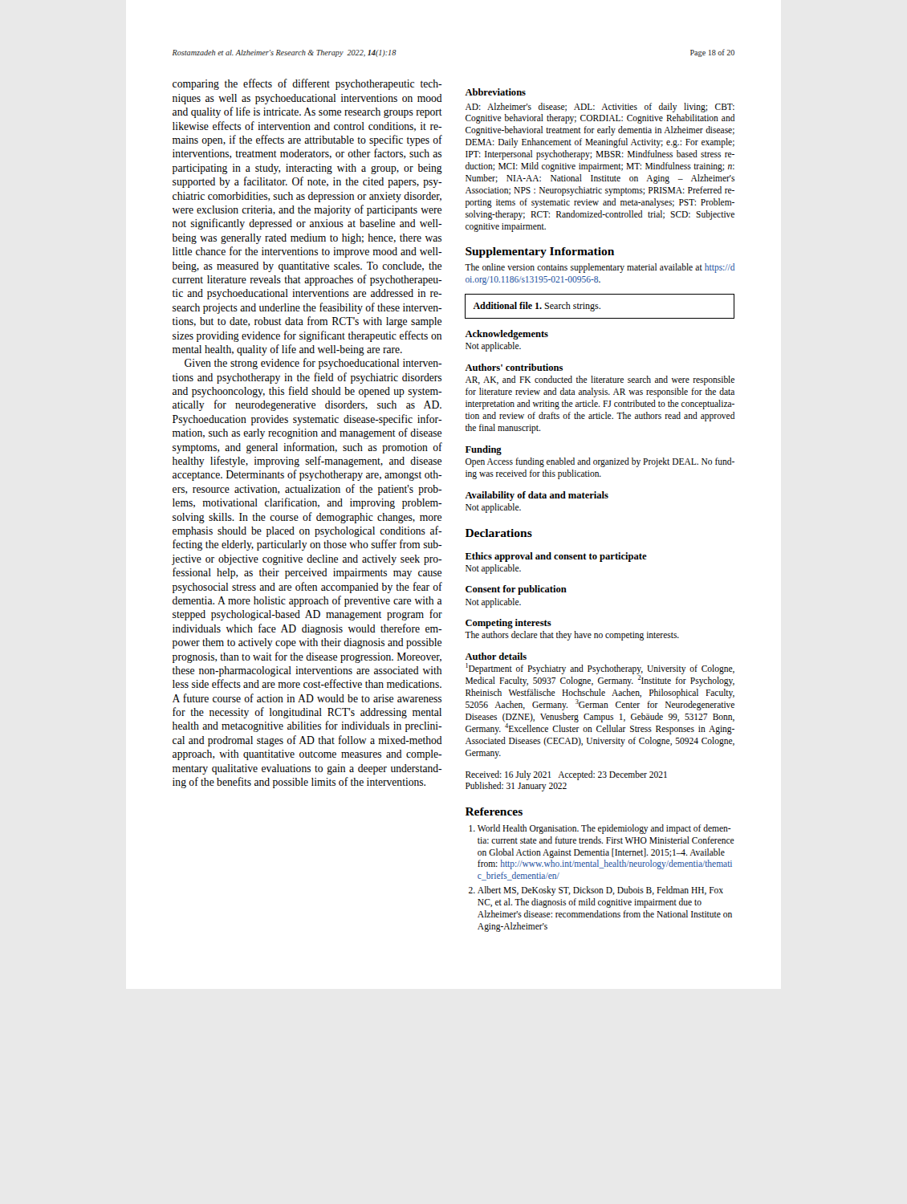Rostamzadeh et al. Alzheimer's Research & Therapy 2022, 14(1):18
Page 18 of 20
comparing the effects of different psychotherapeutic techniques as well as psychoeducational interventions on mood and quality of life is intricate. As some research groups report likewise effects of intervention and control conditions, it remains open, if the effects are attributable to specific types of interventions, treatment moderators, or other factors, such as participating in a study, interacting with a group, or being supported by a facilitator. Of note, in the cited papers, psychiatric comorbidities, such as depression or anxiety disorder, were exclusion criteria, and the majority of participants were not significantly depressed or anxious at baseline and well-being was generally rated medium to high; hence, there was little chance for the interventions to improve mood and well-being, as measured by quantitative scales. To conclude, the current literature reveals that approaches of psychotherapeutic and psychoeducational interventions are addressed in research projects and underline the feasibility of these interventions, but to date, robust data from RCT's with large sample sizes providing evidence for significant therapeutic effects on mental health, quality of life and well-being are rare.
Given the strong evidence for psychoeducational interventions and psychotherapy in the field of psychiatric disorders and psychooncology, this field should be opened up systematically for neurodegenerative disorders, such as AD. Psychoeducation provides systematic disease-specific information, such as early recognition and management of disease symptoms, and general information, such as promotion of healthy lifestyle, improving self-management, and disease acceptance. Determinants of psychotherapy are, amongst others, resource activation, actualization of the patient's problems, motivational clarification, and improving problem-solving skills. In the course of demographic changes, more emphasis should be placed on psychological conditions affecting the elderly, particularly on those who suffer from subjective or objective cognitive decline and actively seek professional help, as their perceived impairments may cause psychosocial stress and are often accompanied by the fear of dementia. A more holistic approach of preventive care with a stepped psychological-based AD management program for individuals which face AD diagnosis would therefore empower them to actively cope with their diagnosis and possible prognosis, than to wait for the disease progression. Moreover, these non-pharmacological interventions are associated with less side effects and are more cost-effective than medications. A future course of action in AD would be to arise awareness for the necessity of longitudinal RCT's addressing mental health and metacognitive abilities for individuals in preclinical and prodromal stages of AD that follow a mixed-method approach, with quantitative outcome measures and complementary qualitative evaluations to gain a deeper understanding of the benefits and possible limits of the interventions.
Abbreviations
AD: Alzheimer's disease; ADL: Activities of daily living; CBT: Cognitive behavioral therapy; CORDIAL: Cognitive Rehabilitation and Cognitive-behavioral treatment for early dementia in Alzheimer disease; DEMA: Daily Enhancement of Meaningful Activity; e.g.: For example; IPT: Interpersonal psychotherapy; MBSR: Mindfulness based stress reduction; MCI: Mild cognitive impairment; MT: Mindfulness training; n: Number; NIA-AA: National Institute on Aging – Alzheimer's Association; NPS : Neuropsychiatric symptoms; PRISMA: Preferred reporting items of systematic review and meta-analyses; PST: Problem-solving-therapy; RCT: Randomized-controlled trial; SCD: Subjective cognitive impairment.
Supplementary Information
The online version contains supplementary material available at https://doi.org/10.1186/s13195-021-00956-8.
Additional file 1. Search strings.
Acknowledgements
Not applicable.
Authors' contributions
AR, AK, and FK conducted the literature search and were responsible for literature review and data analysis. AR was responsible for the data interpretation and writing the article. FJ contributed to the conceptualization and review of drafts of the article. The authors read and approved the final manuscript.
Funding
Open Access funding enabled and organized by Projekt DEAL. No funding was received for this publication.
Availability of data and materials
Not applicable.
Declarations
Ethics approval and consent to participate
Not applicable.
Consent for publication
Not applicable.
Competing interests
The authors declare that they have no competing interests.
Author details
1Department of Psychiatry and Psychotherapy, University of Cologne, Medical Faculty, 50937 Cologne, Germany. 2Institute for Psychology, Rheinisch Westfälische Hochschule Aachen, Philosophical Faculty, 52056 Aachen, Germany. 3German Center for Neurodegenerative Diseases (DZNE), Venusberg Campus 1, Gebäude 99, 53127 Bonn, Germany. 4Excellence Cluster on Cellular Stress Responses in Aging-Associated Diseases (CECAD), University of Cologne, 50924 Cologne, Germany.
Received: 16 July 2021 Accepted: 23 December 2021
Published: 31 January 2022
References
World Health Organisation. The epidemiology and impact of dementia: current state and future trends. First WHO Ministerial Conference on Global Action Against Dementia [Internet]. 2015;1–4. Available from: http://www.who.int/mental_health/neurology/dementia/thematic_briefs_dementia/en/
Albert MS, DeKosky ST, Dickson D, Dubois B, Feldman HH, Fox NC, et al. The diagnosis of mild cognitive impairment due to Alzheimer's disease: recommendations from the National Institute on Aging-Alzheimer's